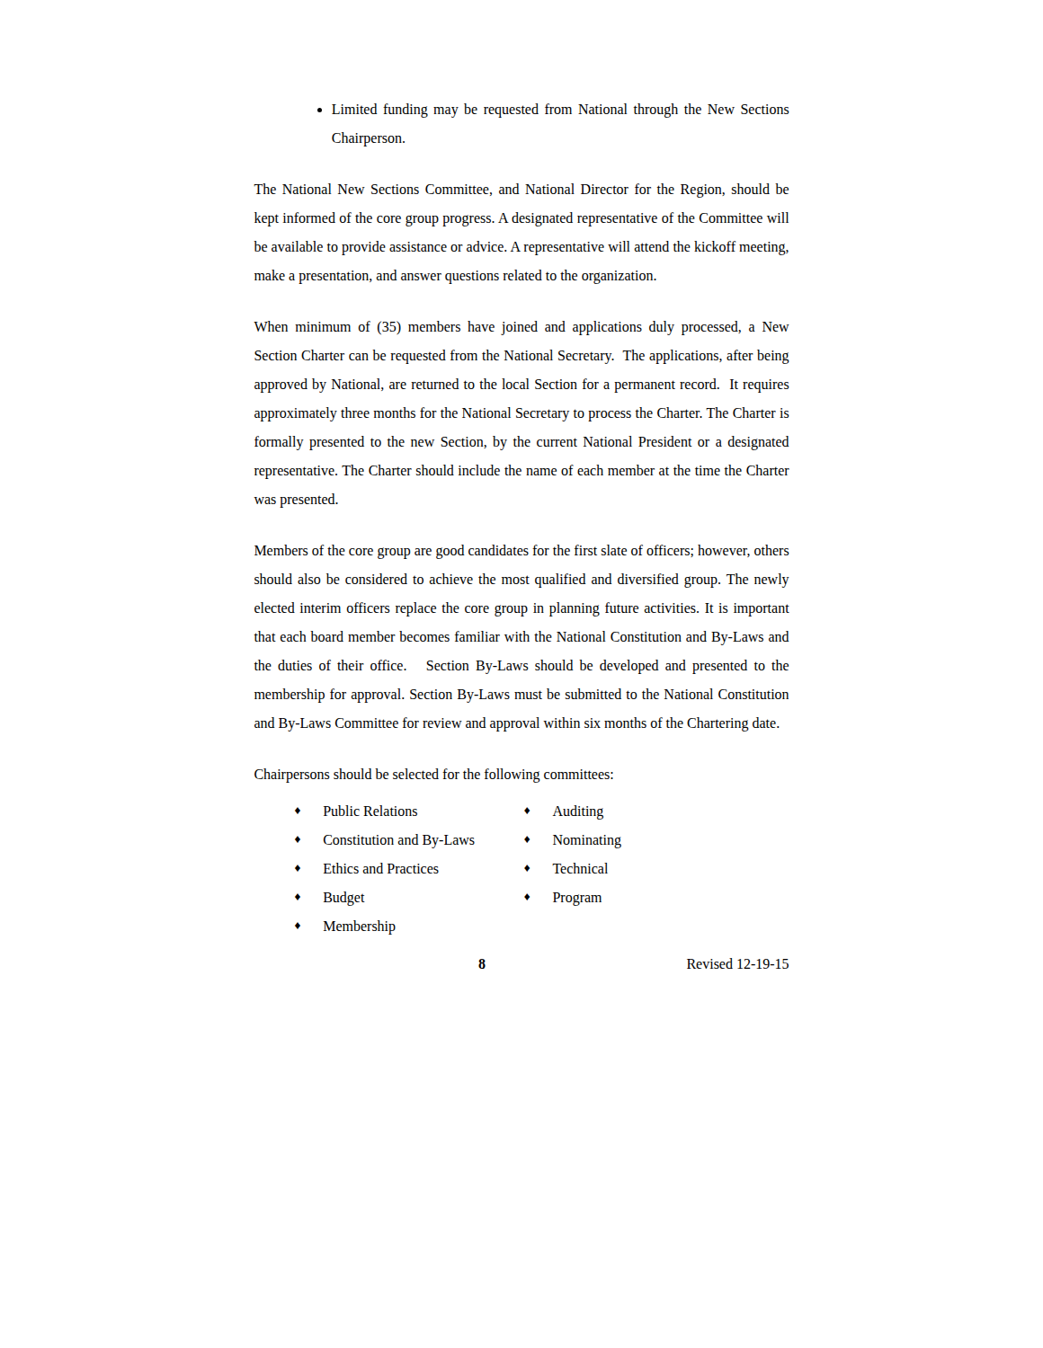Limited funding may be requested from National through the New Sections Chairperson.
The National New Sections Committee, and National Director for the Region, should be kept informed of the core group progress. A designated representative of the Committee will be available to provide assistance or advice. A representative will attend the kickoff meeting, make a presentation, and answer questions related to the organization.
When minimum of (35) members have joined and applications duly processed, a New Section Charter can be requested from the National Secretary. The applications, after being approved by National, are returned to the local Section for a permanent record. It requires approximately three months for the National Secretary to process the Charter. The Charter is formally presented to the new Section, by the current National President or a designated representative. The Charter should include the name of each member at the time the Charter was presented.
Members of the core group are good candidates for the first slate of officers; however, others should also be considered to achieve the most qualified and diversified group. The newly elected interim officers replace the core group in planning future activities. It is important that each board member becomes familiar with the National Constitution and By-Laws and the duties of their office. Section By-Laws should be developed and presented to the membership for approval. Section By-Laws must be submitted to the National Constitution and By-Laws Committee for review and approval within six months of the Chartering date.
Chairpersons should be selected for the following committees:
| Public Relations Constitution and By-Laws Ethics and Practices Budget Membership | Auditing Nominating Technical Program |
8 Revised 12-19-15